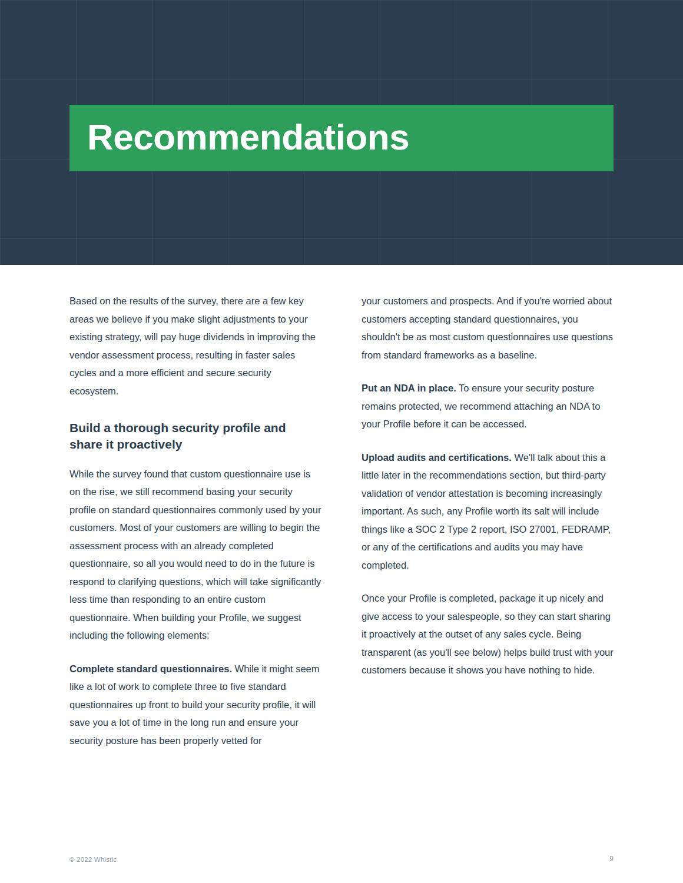Recommendations
Based on the results of the survey, there are a few key areas we believe if you make slight adjustments to your existing strategy, will pay huge dividends in improving the vendor assessment process, resulting in faster sales cycles and a more efficient and secure security ecosystem.
Build a thorough security profile and share it proactively
While the survey found that custom questionnaire use is on the rise, we still recommend basing your security profile on standard questionnaires commonly used by your customers. Most of your customers are willing to begin the assessment process with an already completed questionnaire, so all you would need to do in the future is respond to clarifying questions, which will take significantly less time than responding to an entire custom questionnaire. When building your Profile, we suggest including the following elements:
Complete standard questionnaires. While it might seem like a lot of work to complete three to five standard questionnaires up front to build your security profile, it will save you a lot of time in the long run and ensure your security posture has been properly vetted for
your customers and prospects. And if you're worried about customers accepting standard questionnaires, you shouldn't be as most custom questionnaires use questions from standard frameworks as a baseline.
Put an NDA in place. To ensure your security posture remains protected, we recommend attaching an NDA to your Profile before it can be accessed.
Upload audits and certifications. We'll talk about this a little later in the recommendations section, but third-party validation of vendor attestation is becoming increasingly important. As such, any Profile worth its salt will include things like a SOC 2 Type 2 report, ISO 27001, FEDRAMP, or any of the certifications and audits you may have completed.
Once your Profile is completed, package it up nicely and give access to your salespeople, so they can start sharing it proactively at the outset of any sales cycle. Being transparent (as you'll see below) helps build trust with your customers because it shows you have nothing to hide.
© 2022 Whistic 9